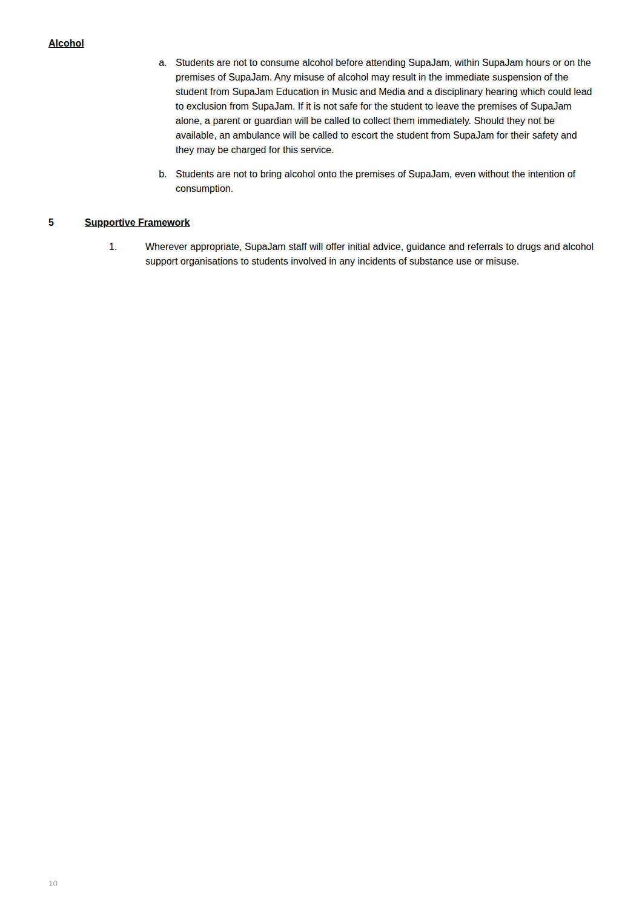Alcohol
Students are not to consume alcohol before attending SupaJam, within SupaJam hours or on the premises of SupaJam. Any misuse of alcohol may result in the immediate suspension of the student from SupaJam Education in Music and Media and a disciplinary hearing which could lead to exclusion from SupaJam. If it is not safe for the student to leave the premises of SupaJam alone, a parent or guardian will be called to collect them immediately. Should they not be available, an ambulance will be called to escort the student from SupaJam for their safety and they may be charged for this service.
Students are not to bring alcohol onto the premises of SupaJam, even without the intention of consumption.
5 Supportive Framework
1. Wherever appropriate, SupaJam staff will offer initial advice, guidance and referrals to drugs and alcohol support organisations to students involved in any incidents of substance use or misuse.
10